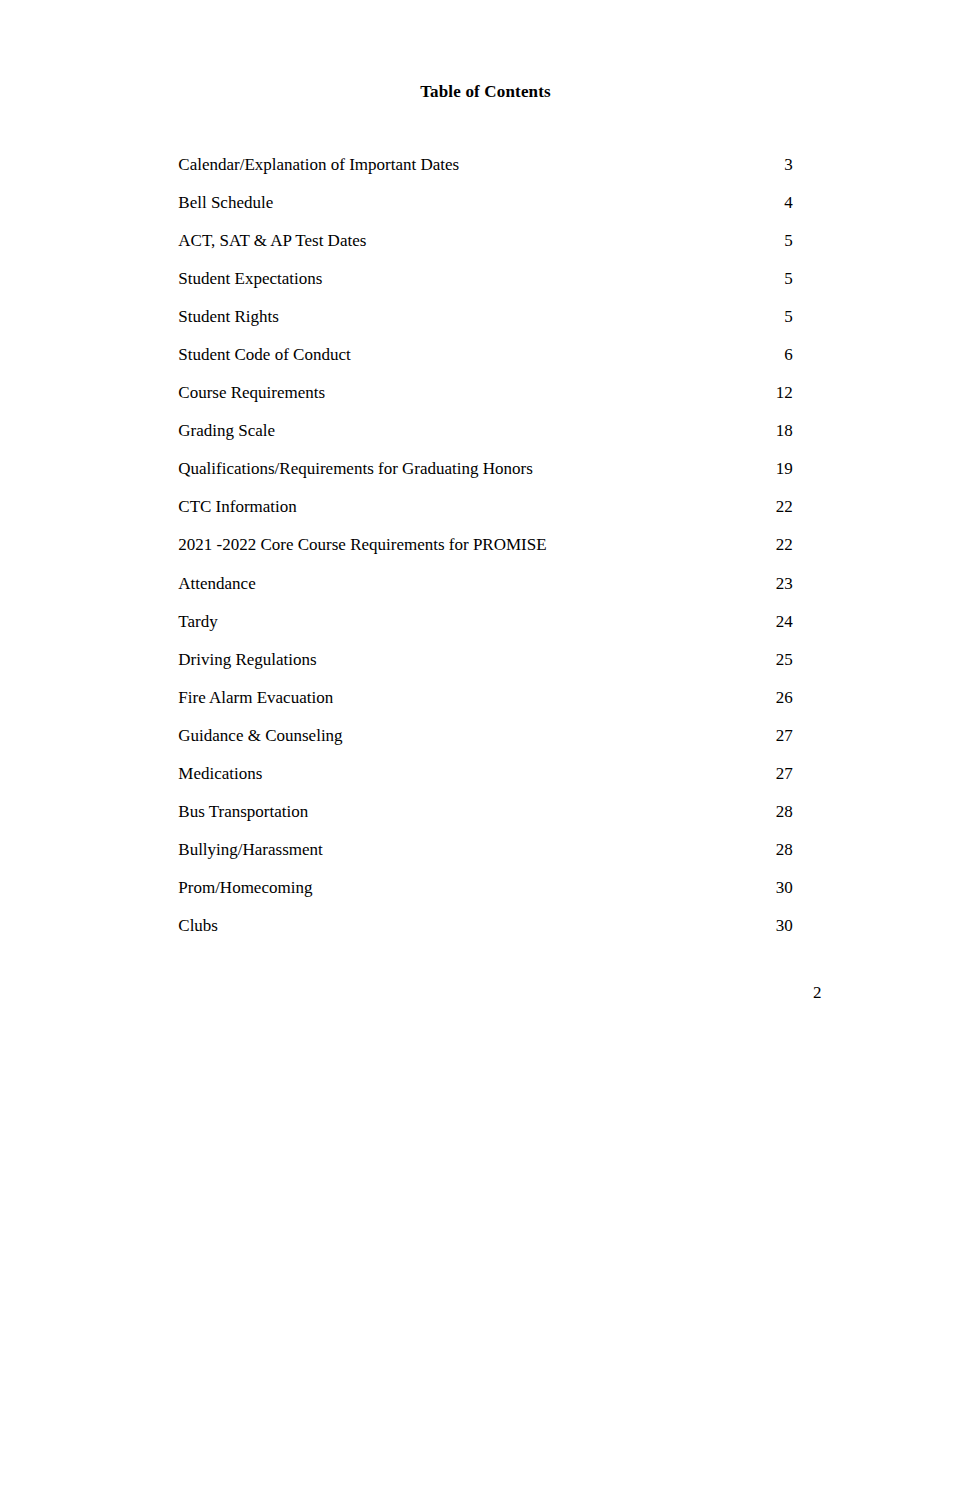Table of Contents
| Calendar/Explanation of Important Dates | 3 |
| Bell Schedule | 4 |
| ACT, SAT & AP Test Dates | 5 |
| Student Expectations | 5 |
| Student Rights | 5 |
| Student Code of Conduct | 6 |
| Course Requirements | 12 |
| Grading Scale | 18 |
| Qualifications/Requirements for Graduating Honors | 19 |
| CTC Information | 22 |
| 2021 -2022 Core Course Requirements for PROMISE | 22 |
| Attendance | 23 |
| Tardy | 24 |
| Driving Regulations | 25 |
| Fire Alarm Evacuation | 26 |
| Guidance & Counseling | 27 |
| Medications | 27 |
| Bus Transportation | 28 |
| Bullying/Harassment | 28 |
| Prom/Homecoming | 30 |
| Clubs | 30 |
2